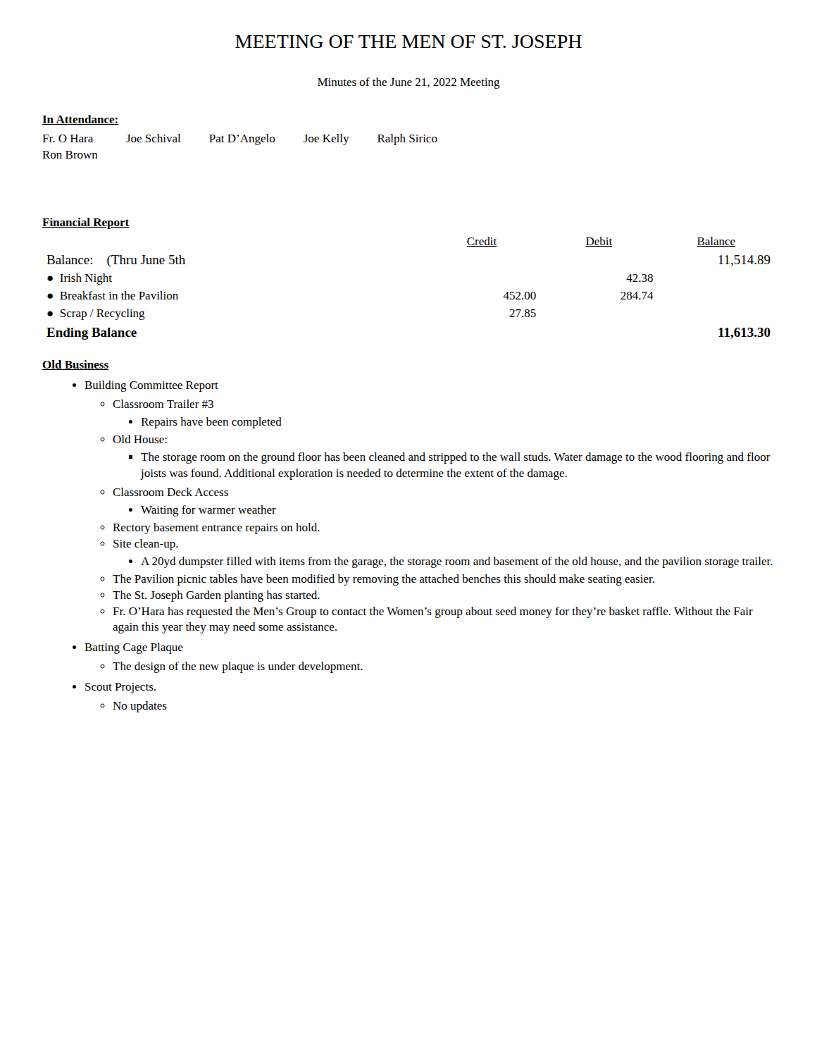MEETING OF THE MEN OF ST. JOSEPH
Minutes of the June 21, 2022 Meeting
In Attendance:
| Fr. O Hara | Joe Schival | Pat D’Angelo | Joe Kelly | Ralph Sirico |
| Ron Brown | | | | |
Financial Report
| | Credit | Debit | Balance |
| Balance: (Thru June 5th | | | 11,514.89 |
| ● Irish Night | | 42.38 | |
| ● Breakfast in the Pavilion | 452.00 | 284.74 | |
| ● Scrap / Recycling | 27.85 | | |
| Ending Balance | | | 11,613.30 |
Old Business
Building Committee Report
Classroom Trailer #3
Repairs have been completed
Old House:
The storage room on the ground floor has been cleaned and stripped to the wall studs. Water damage to the wood flooring and floor joists was found. Additional exploration is needed to determine the extent of the damage.
Classroom Deck Access
Waiting for warmer weather
Rectory basement entrance repairs on hold.
Site clean-up.
A 20yd dumpster filled with items from the garage, the storage room and basement of the old house, and the pavilion storage trailer.
The Pavilion picnic tables have been modified by removing the attached benches this should make seating easier.
The St. Joseph Garden planting has started.
Fr. O’Hara has requested the Men’s Group to contact the Women’s group about seed money for they’re basket raffle. Without the Fair again this year they may need some assistance.
Batting Cage Plaque
The design of the new plaque is under development.
Scout Projects.
No updates